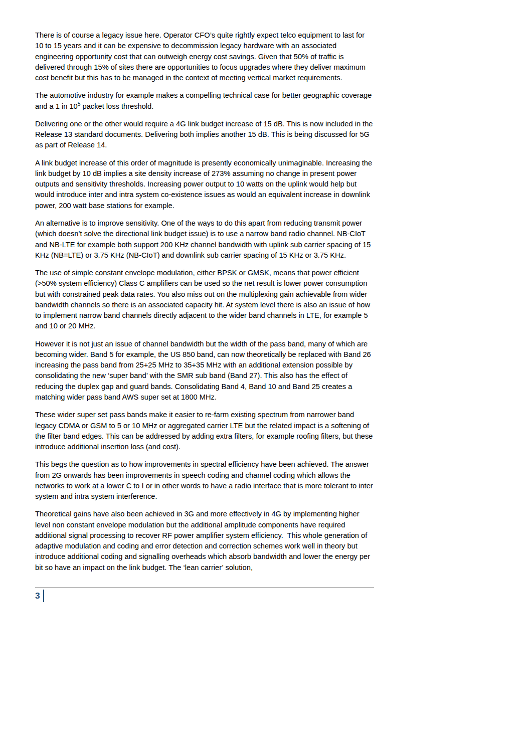There is of course a legacy issue here. Operator CFO’s quite rightly expect telco equipment to last for 10 to 15 years and it can be expensive to decommission legacy hardware with an associated engineering opportunity cost that can outweigh energy cost savings. Given that 50% of traffic is delivered through 15% of sites there are opportunities to focus upgrades where they deliver maximum cost benefit but this has to be managed in the context of meeting vertical market requirements.
The automotive industry for example makes a compelling technical case for better geographic coverage and a 1 in 105 packet loss threshold.
Delivering one or the other would require a 4G link budget increase of 15 dB. This is now included in the Release 13 standard documents. Delivering both implies another 15 dB. This is being discussed for 5G as part of Release 14.
A link budget increase of this order of magnitude is presently economically unimaginable. Increasing the link budget by 10 dB implies a site density increase of 273% assuming no change in present power outputs and sensitivity thresholds. Increasing power output to 10 watts on the uplink would help but would introduce inter and intra system co-existence issues as would an equivalent increase in downlink power, 200 watt base stations for example.
An alternative is to improve sensitivity. One of the ways to do this apart from reducing transmit power (which doesn’t solve the directional link budget issue) is to use a narrow band radio channel. NB-CIoT and NB-LTE for example both support 200 KHz channel bandwidth with uplink sub carrier spacing of 15 KHz (NB=LTE) or 3.75 KHz (NB-CIoT) and downlink sub carrier spacing of 15 KHz or 3.75 KHz.
The use of simple constant envelope modulation, either BPSK or GMSK, means that power efficient (>50% system efficiency) Class C amplifiers can be used so the net result is lower power consumption but with constrained peak data rates. You also miss out on the multiplexing gain achievable from wider bandwidth channels so there is an associated capacity hit. At system level there is also an issue of how to implement narrow band channels directly adjacent to the wider band channels in LTE, for example 5 and 10 or 20 MHz.
However it is not just an issue of channel bandwidth but the width of the pass band, many of which are becoming wider. Band 5 for example, the US 850 band, can now theoretically be replaced with Band 26 increasing the pass band from 25+25 MHz to 35+35 MHz with an additional extension possible by consolidating the new ‘super band’ with the SMR sub band (Band 27). This also has the effect of reducing the duplex gap and guard bands. Consolidating Band 4, Band 10 and Band 25 creates a matching wider pass band AWS super set at 1800 MHz.
These wider super set pass bands make it easier to re-farm existing spectrum from narrower band legacy CDMA or GSM to 5 or 10 MHz or aggregated carrier LTE but the related impact is a softening of the filter band edges. This can be addressed by adding extra filters, for example roofing filters, but these introduce additional insertion loss (and cost).
This begs the question as to how improvements in spectral efficiency have been achieved. The answer from 2G onwards has been improvements in speech coding and channel coding which allows the networks to work at a lower C to I or in other words to have a radio interface that is more tolerant to inter system and intra system interference.
Theoretical gains have also been achieved in 3G and more effectively in 4G by implementing higher level non constant envelope modulation but the additional amplitude components have required additional signal processing to recover RF power amplifier system efficiency. This whole generation of adaptive modulation and coding and error detection and correction schemes work well in theory but introduce additional coding and signalling overheads which absorb bandwidth and lower the energy per bit so have an impact on the link budget. The ‘lean carrier’ solution,
3